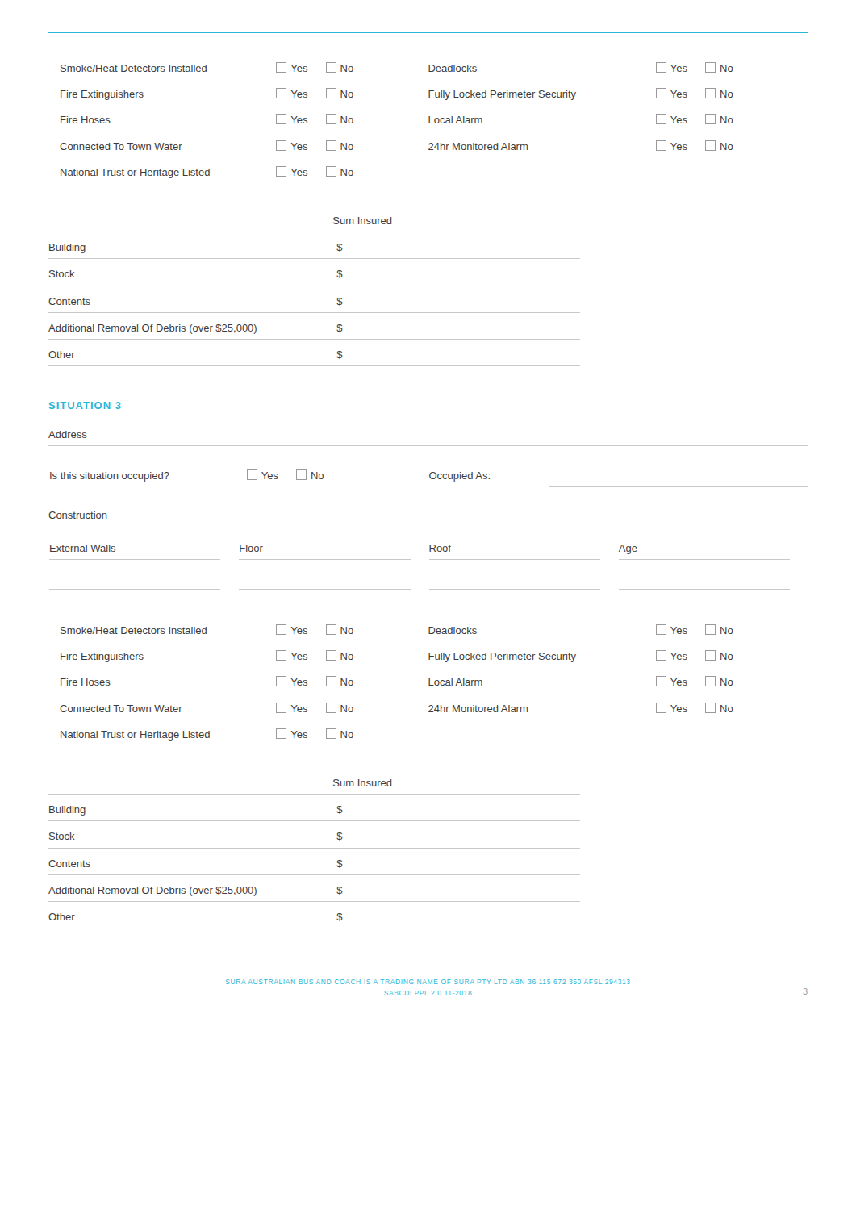| Smoke/Heat Detectors Installed | Yes No | Deadlocks | Yes No |
| Fire Extinguishers | Yes No | Fully Locked Perimeter Security | Yes No |
| Fire Hoses | Yes No | Local Alarm | Yes No |
| Connected To Town Water | Yes No | 24hr Monitored Alarm | Yes No |
| National Trust or Heritage Listed | Yes No | | |
| | Sum Insured |
| --- | --- |
| Building | $ |
| Stock | $ |
| Contents | $ |
| Additional Removal Of Debris (over $25,000) | $ |
| Other | $ |
SITUATION 3
Address
| Is this situation occupied? | Yes No | Occupied As: | |
Construction
| External Walls | Floor | Roof | Age |
| Smoke/Heat Detectors Installed | Yes No | Deadlocks | Yes No |
| Fire Extinguishers | Yes No | Fully Locked Perimeter Security | Yes No |
| Fire Hoses | Yes No | Local Alarm | Yes No |
| Connected To Town Water | Yes No | 24hr Monitored Alarm | Yes No |
| National Trust or Heritage Listed | Yes No | | |
| | Sum Insured |
| --- | --- |
| Building | $ |
| Stock | $ |
| Contents | $ |
| Additional Removal Of Debris (over $25,000) | $ |
| Other | $ |
SURA AUSTRALIAN BUS AND COACH IS A TRADING NAME OF SURA PTY LTD ABN 36 115 672 350 AFSL 294313
SABCDLPPL 2.0 11-2018 3